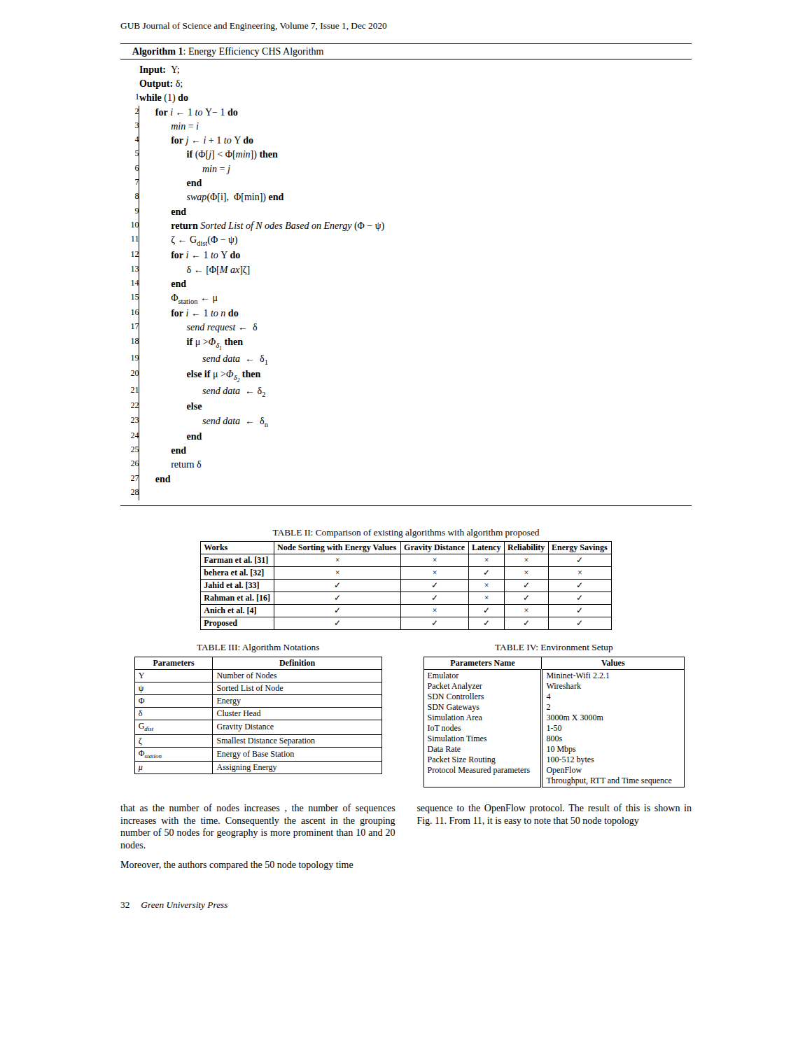GUB Journal of Science and Engineering, Volume 7, Issue 1, Dec 2020
Algorithm 1: Energy Efficiency CHS Algorithm
| | Input: Υ; |
| | Output: δ; |
| 1 | while (1) do |
| 2 | for i ← 1 to Υ− 1 do |
| 3 | min = i |
| 4 | for j ← i + 1 to Υ do |
| 5 | if (Φ[ j ] < Φ[ min ]) then |
| 6 | min = j |
| 7 | end |
| 8 | swap (Φ[i], Φ[min]) end |
| 9 | end |
| 10 | return Sorted List of N odes Based on Energy (Φ − ψ) |
| 11 | ζ ← G dist (Φ − ψ) |
| 12 | for i ← 1 to Υ do |
| 13 | δ ← [Φ[ M ax ]ζ] |
| 14 | end |
| 15 | Φ station ← μ |
| 16 | for i ← 1 to n do |
| 17 | send request ← δ |
| 18 | if μ > Φ δ 1 then |
| 19 | send data ← δ 1 |
| 20 | else if μ > Φ δ 2 then |
| 21 | send data ← δ 2 |
| 22 | else |
| 23 | send data ← δ n |
| 24 | end |
| 25 | end |
| 26 | return δ |
| 27 | end |
| 28 | |
TABLE II: Comparison of existing algorithms with algorithm proposed
| Works | Node Sorting with Energy Values | Gravity Distance | Latency | Reliability | Energy Savings |
| --- | --- | --- | --- | --- | --- |
| Farman et al. [31] | × | × | × | × | ✓ |
| behera et al. [32] | × | × | ✓ | × | × |
| Jahid et al. [33] | ✓ | ✓ | × | ✓ | ✓ |
| Rahman et al. [16] | ✓ | ✓ | × | ✓ | ✓ |
| Anich et al. [4] | ✓ | × | ✓ | × | ✓ |
| Proposed | ✓ | ✓ | ✓ | ✓ | ✓ |
TABLE III: Algorithm Notations
| Parameters | Definition |
| --- | --- |
| Υ | Number of Nodes |
| ψ | Sorted List of Node |
| Φ | Energy |
| δ | Cluster Head |
| G dist | Gravity Distance |
| ζ | Smallest Distance Separation |
| Φ station | Energy of Base Station |
| μ | Assigning Energy |
TABLE IV: Environment Setup
| Parameters Name | Values |
| --- | --- |
| Emulator Packet Analyzer SDN Controllers SDN Gateways Simulation Area IoT nodes Simulation Times Data Rate Packet Size Routing Protocol Measured parameters | Mininet-Wifi 2.2.1 Wireshark 4 2 3000m X 3000m 1-50 800s 10 Mbps 100-512 bytes OpenFlow Throughput, RTT and Time sequence |
that as the number of nodes increases , the number of sequences increases with the time. Consequently the ascent in the grouping number of 50 nodes for geography is more prominent than 10 and 20 nodes.
Moreover, the authors compared the 50 node topology time
sequence to the OpenFlow protocol. The result of this is shown in Fig. 11. From 11, it is easy to note that 50 node topology
32 Green University Press